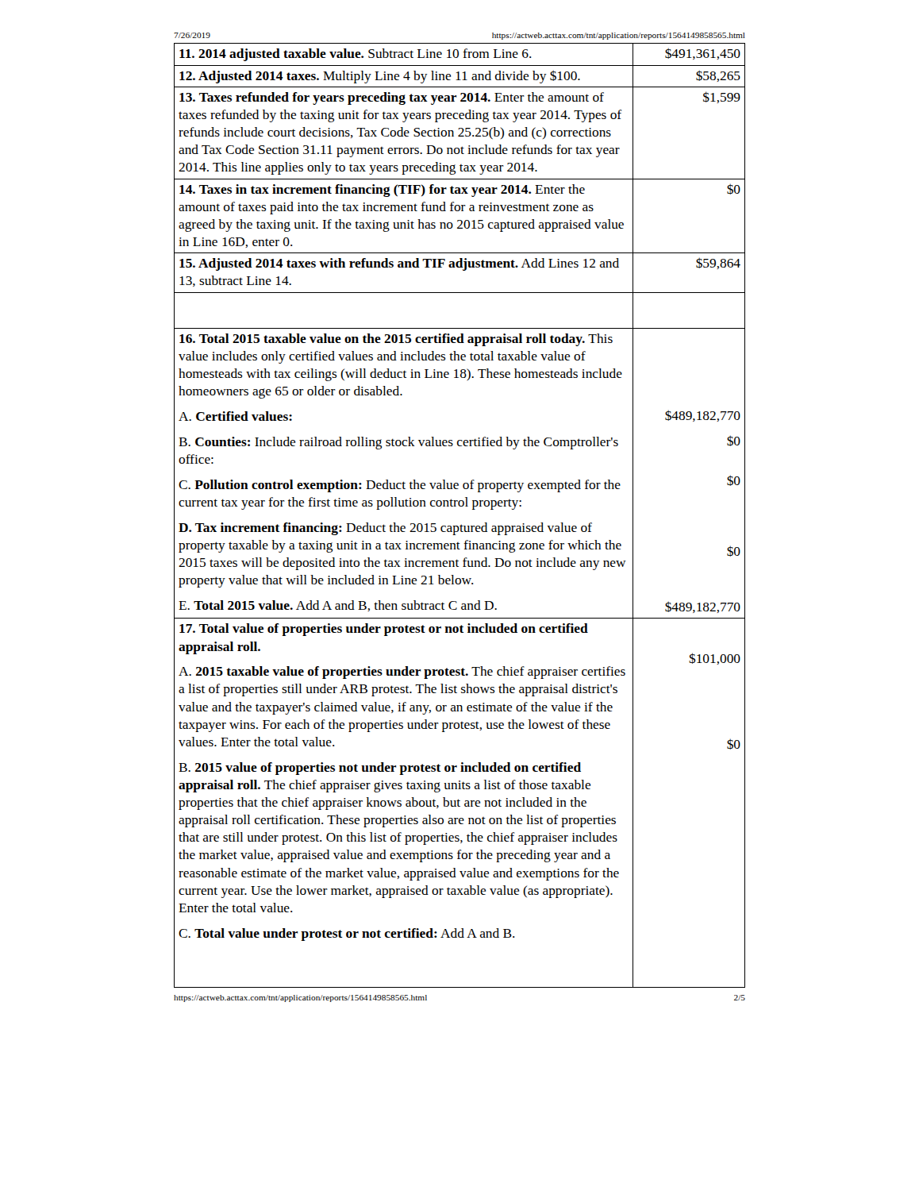7/26/2019 https://actweb.acttax.com/tnt/application/reports/1564149858565.html
| 11. 2014 adjusted taxable value. Subtract Line 10 from Line 6. | $491,361,450 |
| 12. Adjusted 2014 taxes. Multiply Line 4 by line 11 and divide by $100. | $58,265 |
| 13. Taxes refunded for years preceding tax year 2014. Enter the amount of taxes refunded by the taxing unit for tax years preceding tax year 2014. Types of refunds include court decisions, Tax Code Section 25.25(b) and (c) corrections and Tax Code Section 31.11 payment errors. Do not include refunds for tax year 2014. This line applies only to tax years preceding tax year 2014. | $1,599 |
| 14. Taxes in tax increment financing (TIF) for tax year 2014. Enter the amount of taxes paid into the tax increment fund for a reinvestment zone as agreed by the taxing unit. If the taxing unit has no 2015 captured appraised value in Line 16D, enter 0. | $0 |
| 15. Adjusted 2014 taxes with refunds and TIF adjustment. Add Lines 12 and 13, subtract Line 14. | $59,864 |
| 16. Total 2015 taxable value on the 2015 certified appraisal roll today. This value includes only certified values and includes the total taxable value of homesteads with tax ceilings (will deduct in Line 18). These homesteads include homeowners age 65 or older or disabled. A. Certified values: B. Counties: Include railroad rolling stock values certified by the Comptroller's office: C. Pollution control exemption: Deduct the value of property exempted for the current tax year for the first time as pollution control property: D. Tax increment financing: Deduct the 2015 captured appraised value of property taxable by a taxing unit in a tax increment financing zone for which the 2015 taxes will be deposited into the tax increment fund. Do not include any new property value that will be included in Line 21 below. E. Total 2015 value. Add A and B, then subtract C and D. | $489,182,770 $0 $0 $0 $489,182,770 |
| 17. Total value of properties under protest or not included on certified appraisal roll. A. 2015 taxable value of properties under protest. The chief appraiser certifies a list of properties still under ARB protest. The list shows the appraisal district's value and the taxpayer's claimed value, if any, or an estimate of the value if the taxpayer wins. For each of the properties under protest, use the lowest of these values. Enter the total value. B. 2015 value of properties not under protest or included on certified appraisal roll. The chief appraiser gives taxing units a list of those taxable properties that the chief appraiser knows about, but are not included in the appraisal roll certification. These properties also are not on the list of properties that are still under protest. On this list of properties, the chief appraiser includes the market value, appraised value and exemptions for the preceding year and a reasonable estimate of the market value, appraised value and exemptions for the current year. Use the lower market, appraised or taxable value (as appropriate). Enter the total value. C. Total value under protest or not certified: Add A and B. | $101,000 $0 |
https://actweb.acttax.com/tnt/application/reports/1564149858565.html 2/5